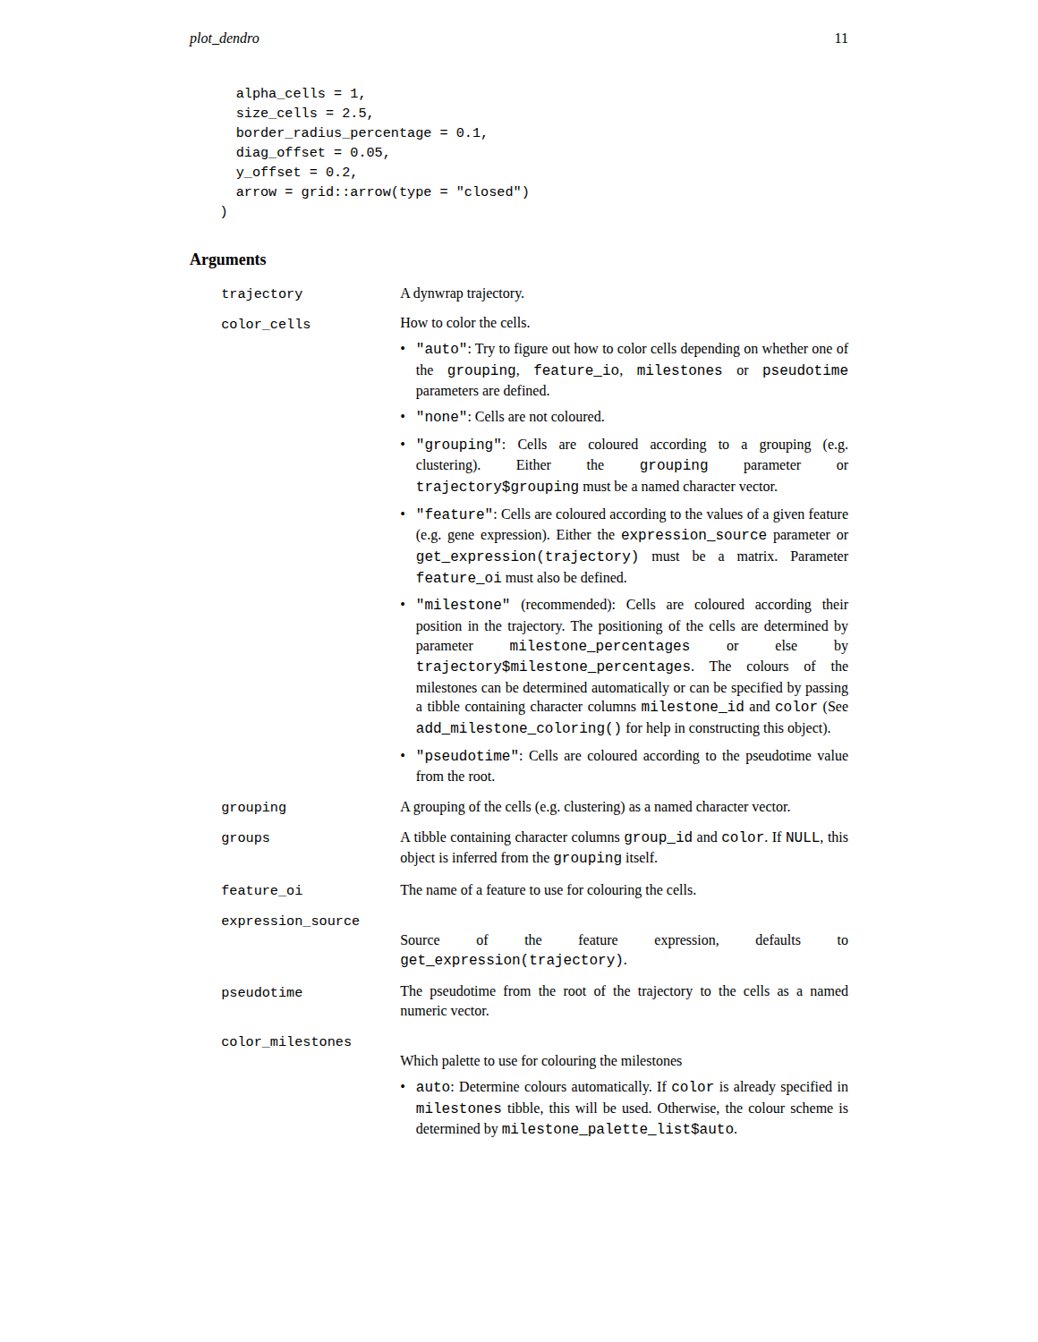plot_dendro 11
  alpha_cells = 1,
  size_cells = 2.5,
  border_radius_percentage = 0.1,
  diag_offset = 0.05,
  y_offset = 0.2,
  arrow = grid::arrow(type = "closed")
)
Arguments
trajectory
A dynwrap trajectory.
color_cells
How to color the cells.
"auto": Try to figure out how to color cells depending on whether one of the grouping, feature_io, milestones or pseudotime parameters are defined.
"none": Cells are not coloured.
"grouping": Cells are coloured according to a grouping (e.g. clustering). Either the grouping parameter or trajectory$grouping must be a named character vector.
"feature": Cells are coloured according to the values of a given feature (e.g. gene expression). Either the expression_source parameter or get_expression(trajectory) must be a matrix. Parameter feature_oi must also be defined.
"milestone" (recommended): Cells are coloured according their position in the trajectory. The positioning of the cells are determined by parameter milestone_percentages or else by trajectory$milestone_percentages. The colours of the milestones can be determined automatically or can be specified by passing a tibble containing character columns milestone_id and color (See add_milestone_coloring() for help in constructing this object).
"pseudotime": Cells are coloured according to the pseudotime value from the root.
grouping
A grouping of the cells (e.g. clustering) as a named character vector.
groups
A tibble containing character columns group_id and color. If NULL, this object is inferred from the grouping itself.
feature_oi
The name of a feature to use for colouring the cells.
expression_source
Source of the feature expression, defaults to get_expression(trajectory).
pseudotime
The pseudotime from the root of the trajectory to the cells as a named numeric vector.
color_milestones
Which palette to use for colouring the milestones
auto: Determine colours automatically. If color is already specified in milestones tibble, this will be used. Otherwise, the colour scheme is determined by milestone_palette_list$auto.